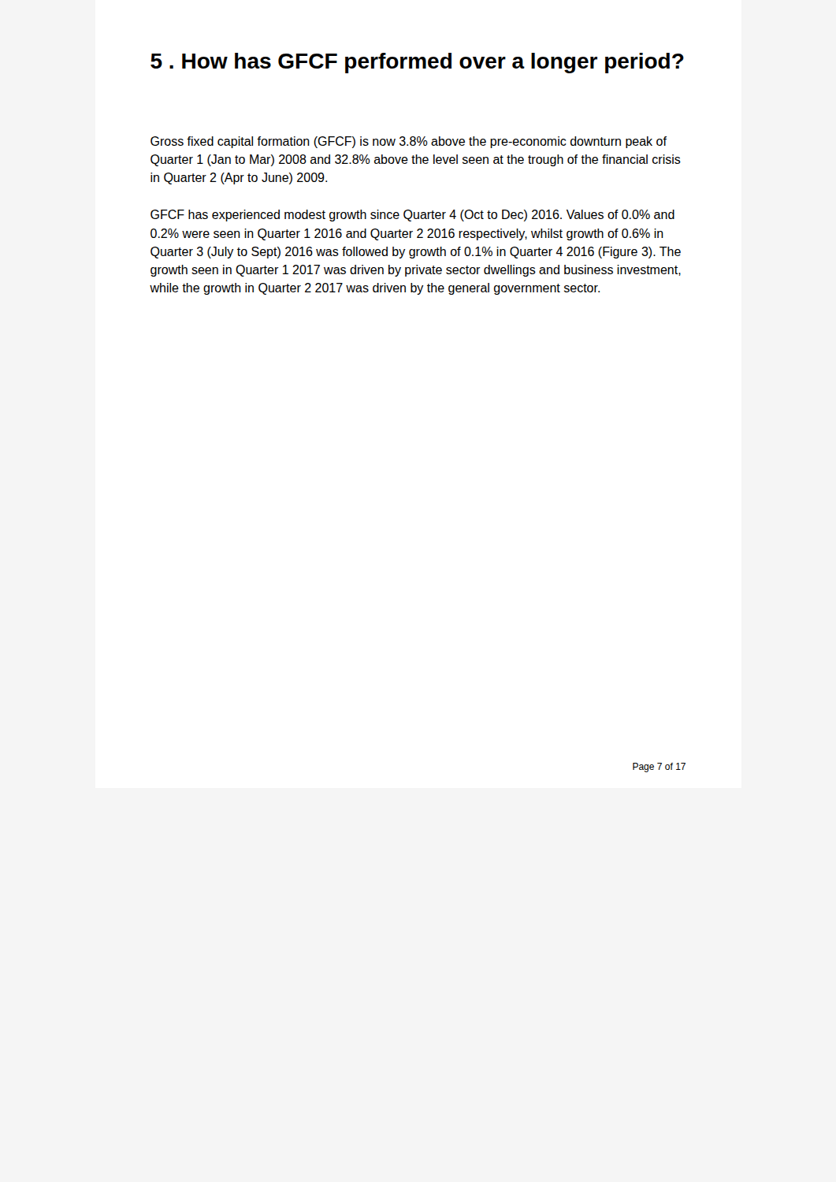5 . How has GFCF performed over a longer period?
Gross fixed capital formation (GFCF) is now 3.8% above the pre-economic downturn peak of Quarter 1 (Jan to Mar) 2008 and 32.8% above the level seen at the trough of the financial crisis in Quarter 2 (Apr to June) 2009.
GFCF has experienced modest growth since Quarter 4 (Oct to Dec) 2016. Values of 0.0% and 0.2% were seen in Quarter 1 2016 and Quarter 2 2016 respectively, whilst growth of 0.6% in Quarter 3 (July to Sept) 2016 was followed by growth of 0.1% in Quarter 4 2016 (Figure 3). The growth seen in Quarter 1 2017 was driven by private sector dwellings and business investment, while the growth in Quarter 2 2017 was driven by the general government sector.
Page 7 of 17